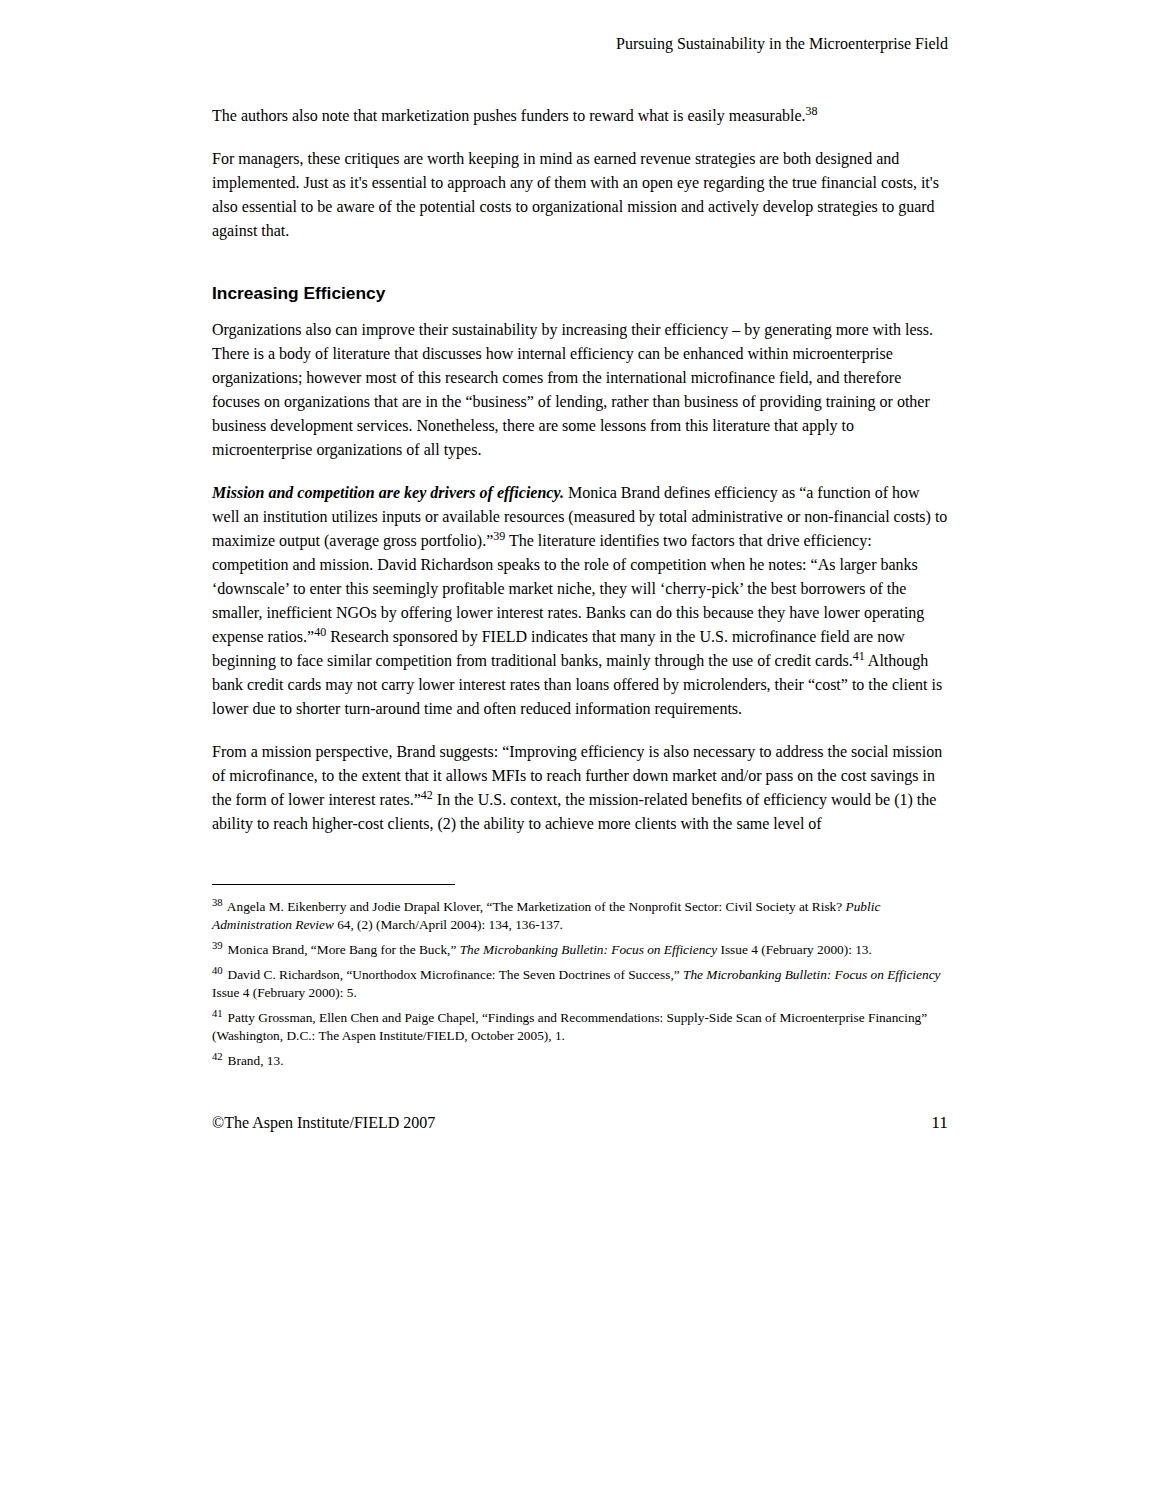Pursuing Sustainability in the Microenterprise Field
The authors also note that marketization pushes funders to reward what is easily measurable.38
For managers, these critiques are worth keeping in mind as earned revenue strategies are both designed and implemented. Just as it's essential to approach any of them with an open eye regarding the true financial costs, it's also essential to be aware of the potential costs to organizational mission and actively develop strategies to guard against that.
Increasing Efficiency
Organizations also can improve their sustainability by increasing their efficiency – by generating more with less. There is a body of literature that discusses how internal efficiency can be enhanced within microenterprise organizations; however most of this research comes from the international microfinance field, and therefore focuses on organizations that are in the “business” of lending, rather than business of providing training or other business development services. Nonetheless, there are some lessons from this literature that apply to microenterprise organizations of all types.
Mission and competition are key drivers of efficiency. Monica Brand defines efficiency as “a function of how well an institution utilizes inputs or available resources (measured by total administrative or non-financial costs) to maximize output (average gross portfolio).”39 The literature identifies two factors that drive efficiency: competition and mission. David Richardson speaks to the role of competition when he notes: “As larger banks ‘downscale’ to enter this seemingly profitable market niche, they will ‘cherry-pick’ the best borrowers of the smaller, inefficient NGOs by offering lower interest rates. Banks can do this because they have lower operating expense ratios.”40 Research sponsored by FIELD indicates that many in the U.S. microfinance field are now beginning to face similar competition from traditional banks, mainly through the use of credit cards.41 Although bank credit cards may not carry lower interest rates than loans offered by microlenders, their “cost” to the client is lower due to shorter turn-around time and often reduced information requirements.
From a mission perspective, Brand suggests: “Improving efficiency is also necessary to address the social mission of microfinance, to the extent that it allows MFIs to reach further down market and/or pass on the cost savings in the form of lower interest rates.”42 In the U.S. context, the mission-related benefits of efficiency would be (1) the ability to reach higher-cost clients, (2) the ability to achieve more clients with the same level of
38 Angela M. Eikenberry and Jodie Drapal Klover, “The Marketization of the Nonprofit Sector: Civil Society at Risk? Public Administration Review 64, (2) (March/April 2004): 134, 136-137.
39 Monica Brand, “More Bang for the Buck,” The Microbanking Bulletin: Focus on Efficiency Issue 4 (February 2000): 13.
40 David C. Richardson, “Unorthodox Microfinance: The Seven Doctrines of Success,” The Microbanking Bulletin: Focus on Efficiency Issue 4 (February 2000): 5.
41 Patty Grossman, Ellen Chen and Paige Chapel, “Findings and Recommendations: Supply-Side Scan of Microenterprise Financing” (Washington, D.C.: The Aspen Institute/FIELD, October 2005), 1.
42 Brand, 13.
©The Aspen Institute/FIELD 2007 11